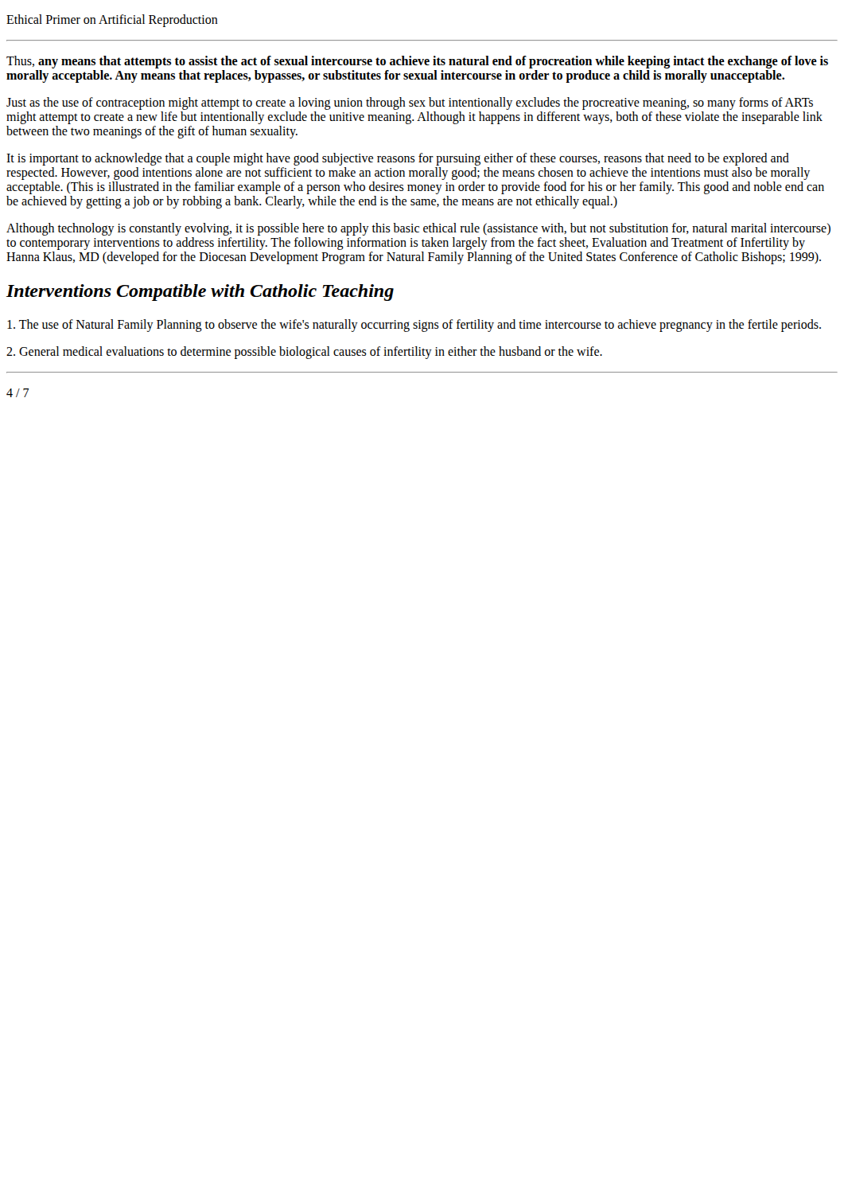Ethical Primer on Artificial Reproduction
Thus, any means that attempts to assist the act of sexual intercourse to achieve its natural end of procreation while keeping intact the exchange of love is morally acceptable. Any means that replaces, bypasses, or substitutes for sexual intercourse in order to produce a child is morally unacceptable.
Just as the use of contraception might attempt to create a loving union through sex but intentionally excludes the procreative meaning, so many forms of ARTs might attempt to create a new life but intentionally exclude the unitive meaning. Although it happens in different ways, both of these violate the inseparable link between the two meanings of the gift of human sexuality.
It is important to acknowledge that a couple might have good subjective reasons for pursuing either of these courses, reasons that need to be explored and respected. However, good intentions alone are not sufficient to make an action morally good; the means chosen to achieve the intentions must also be morally acceptable. (This is illustrated in the familiar example of a person who desires money in order to provide food for his or her family. This good and noble end can be achieved by getting a job or by robbing a bank. Clearly, while the end is the same, the means are not ethically equal.)
Although technology is constantly evolving, it is possible here to apply this basic ethical rule (assistance with, but not substitution for, natural marital intercourse) to contemporary interventions to address infertility. The following information is taken largely from the fact sheet, Evaluation and Treatment of Infertility by Hanna Klaus, MD (developed for the Diocesan Development Program for Natural Family Planning of the United States Conference of Catholic Bishops; 1999).
Interventions Compatible with Catholic Teaching
1. The use of Natural Family Planning to observe the wife's naturally occurring signs of fertility and time intercourse to achieve pregnancy in the fertile periods.
2. General medical evaluations to determine possible biological causes of infertility in either the husband or the wife.
4 / 7